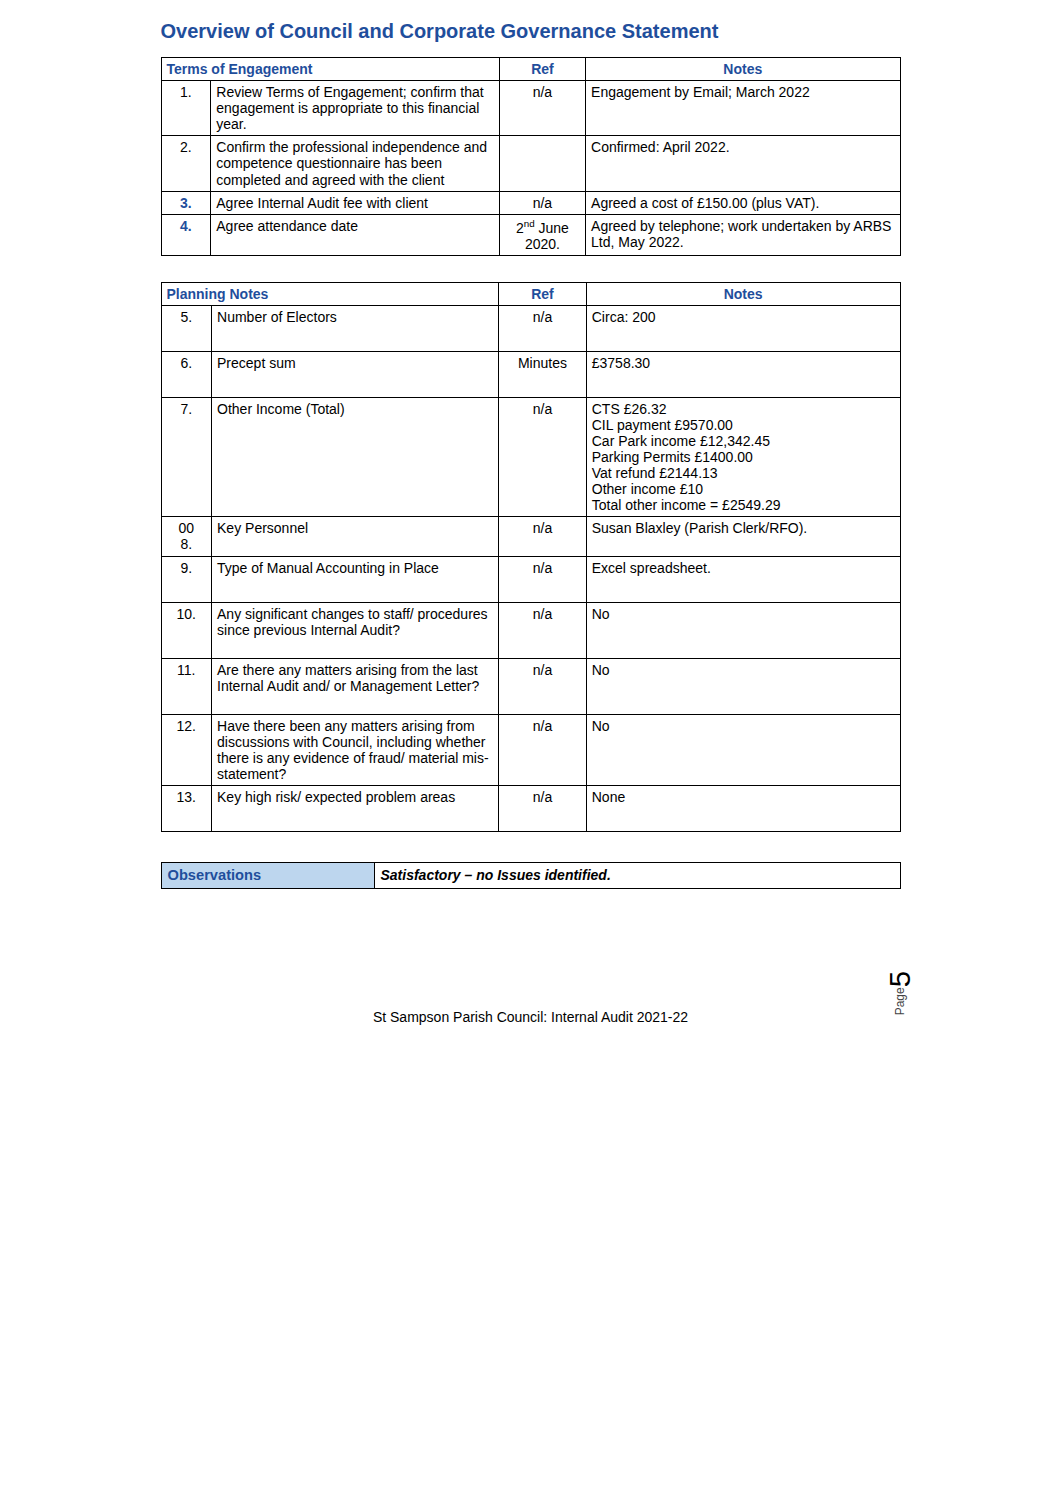Overview of Council and Corporate Governance Statement
| Terms of Engagement | Ref | Notes |
| --- | --- | --- |
| 1. | Review Terms of Engagement; confirm that engagement is appropriate to this financial year. | n/a | Engagement by Email; March 2022 |
| 2. | Confirm the professional independence and competence questionnaire has been completed and agreed with the client | | Confirmed: April 2022. |
| 3. | Agree Internal Audit fee with client | n/a | Agreed a cost of £150.00 (plus VAT). |
| 4. | Agree attendance date | 2 nd June 2020. | Agreed by telephone; work undertaken by ARBS Ltd, May 2022. |
| Planning Notes | Ref | Notes |
| --- | --- | --- |
| 5. | Number of Electors | n/a | Circa: 200 |
| 6. | Precept sum | Minutes | £3758.30 |
| 7. | Other Income (Total) | n/a | CTS £26.32 CIL payment £9570.00 Car Park income £12,342.45 Parking Permits £1400.00 Vat refund £2144.13 Other income £10 Total other income = £2549.29 |
| 00 8. | Key Personnel | n/a | Susan Blaxley (Parish Clerk/RFO). |
| 9. | Type of Manual Accounting in Place | n/a | Excel spreadsheet. |
| 10. | Any significant changes to staff/ procedures since previous Internal Audit? | n/a | No |
| 11. | Are there any matters arising from the last Internal Audit and/ or Management Letter? | n/a | No |
| 12. | Have there been any matters arising from discussions with Council, including whether there is any evidence of fraud/ material mis-statement? | n/a | No |
| 13. | Key high risk/ expected problem areas | n/a | None |
| Observations | Satisfactory – no Issues identified. |
Page5
St Sampson Parish Council: Internal Audit 2021-22